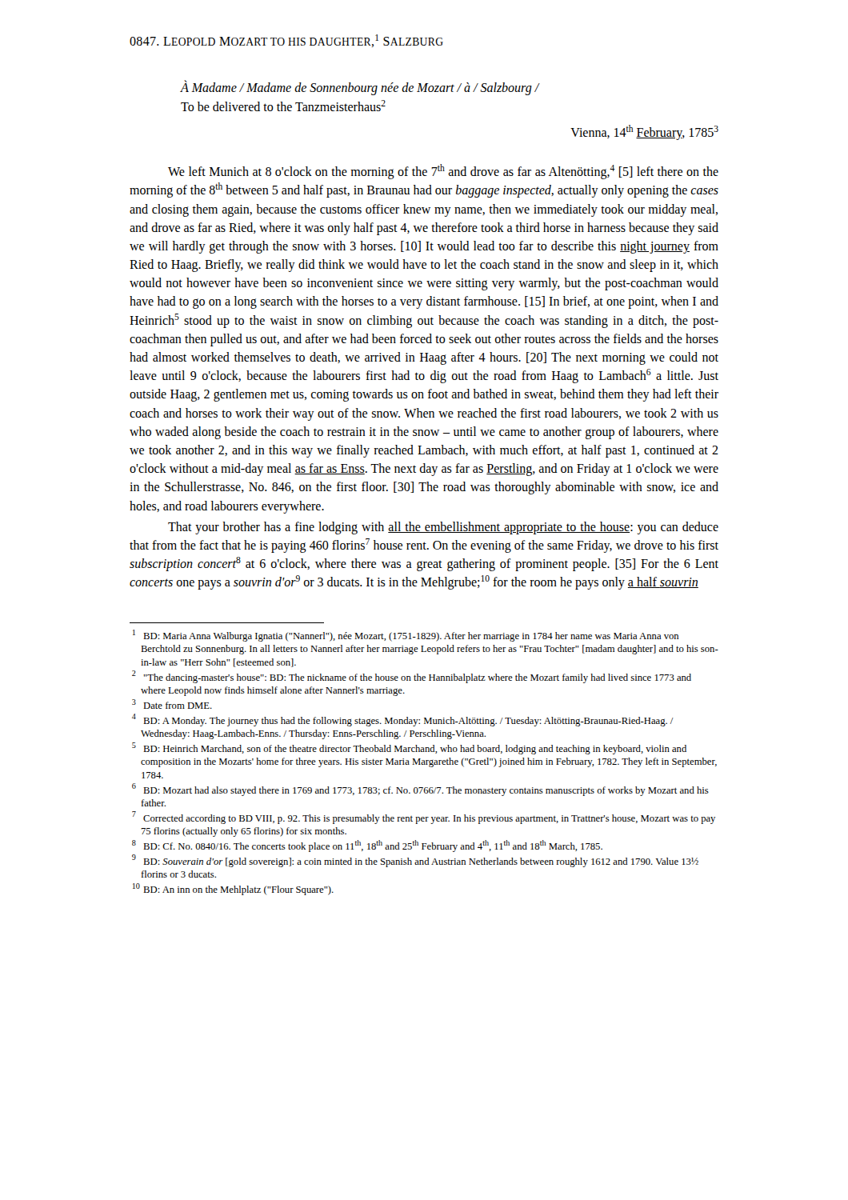0847. LEOPOLD MOZART TO HIS DAUGHTER,1 SALZBURG
À Madame / Madame de Sonnenbourg née de Mozart / à / Salzbourg /
To be delivered to the Tanzmeisterhaus2
Vienna, 14th February, 17853
We left Munich at 8 o'clock on the morning of the 7th and drove as far as Altenötting,4 [5] left there on the morning of the 8th between 5 and half past, in Braunau had our baggage inspected, actually only opening the cases and closing them again, because the customs officer knew my name, then we immediately took our midday meal, and drove as far as Ried, where it was only half past 4, we therefore took a third horse in harness because they said we will hardly get through the snow with 3 horses. [10] It would lead too far to describe this night journey from Ried to Haag. Briefly, we really did think we would have to let the coach stand in the snow and sleep in it, which would not however have been so inconvenient since we were sitting very warmly, but the post-coachman would have had to go on a long search with the horses to a very distant farmhouse. [15] In brief, at one point, when I and Heinrich5 stood up to the waist in snow on climbing out because the coach was standing in a ditch, the post-coachman then pulled us out, and after we had been forced to seek out other routes across the fields and the horses had almost worked themselves to death, we arrived in Haag after 4 hours. [20] The next morning we could not leave until 9 o'clock, because the labourers first had to dig out the road from Haag to Lambach6 a little. Just outside Haag, 2 gentlemen met us, coming towards us on foot and bathed in sweat, behind them they had left their coach and horses to work their way out of the snow. When we reached the first road labourers, we took 2 with us who waded along beside the coach to restrain it in the snow – until we came to another group of labourers, where we took another 2, and in this way we finally reached Lambach, with much effort, at half past 1, continued at 2 o'clock without a mid-day meal as far as Enss. The next day as far as Perstling, and on Friday at 1 o'clock we were in the Schullerstrasse, No. 846, on the first floor. [30] The road was thoroughly abominable with snow, ice and holes, and road labourers everywhere.
That your brother has a fine lodging with all the embellishment appropriate to the house: you can deduce that from the fact that he is paying 460 florins7 house rent. On the evening of the same Friday, we drove to his first subscription concert8 at 6 o'clock, where there was a great gathering of prominent people. [35] For the 6 Lent concerts one pays a souvrin d'or9 or 3 ducats. It is in the Mehlgrube;10 for the room he pays only a half souvrin
1 BD: Maria Anna Walburga Ignatia ("Nannerl"), née Mozart, (1751-1829). After her marriage in 1784 her name was Maria Anna von Berchtold zu Sonnenburg. In all letters to Nannerl after her marriage Leopold refers to her as "Frau Tochter" [madam daughter] and to his son-in-law as "Herr Sohn" [esteemed son].
2 "The dancing-master's house": BD: The nickname of the house on the Hannibalplatz where the Mozart family had lived since 1773 and where Leopold now finds himself alone after Nannerl's marriage.
3 Date from DME.
4 BD: A Monday. The journey thus had the following stages. Monday: Munich-Altötting. / Tuesday: Altötting-Braunau-Ried-Haag. / Wednesday: Haag-Lambach-Enns. / Thursday: Enns-Perschling. / Perschling-Vienna.
5 BD: Heinrich Marchand, son of the theatre director Theobald Marchand, who had board, lodging and teaching in keyboard, violin and composition in the Mozarts' home for three years. His sister Maria Margarethe ("Gretl") joined him in February, 1782. They left in September, 1784.
6 BD: Mozart had also stayed there in 1769 and 1773, 1783; cf. No. 0766/7. The monastery contains manuscripts of works by Mozart and his father.
7 Corrected according to BD VIII, p. 92. This is presumably the rent per year. In his previous apartment, in Trattner's house, Mozart was to pay 75 florins (actually only 65 florins) for six months.
8 BD: Cf. No. 0840/16. The concerts took place on 11th, 18th and 25th February and 4th, 11th and 18th March, 1785.
9 BD: Souverain d'or [gold sovereign]: a coin minted in the Spanish and Austrian Netherlands between roughly 1612 and 1790. Value 13½ florins or 3 ducats.
10 BD: An inn on the Mehlplatz ("Flour Square").